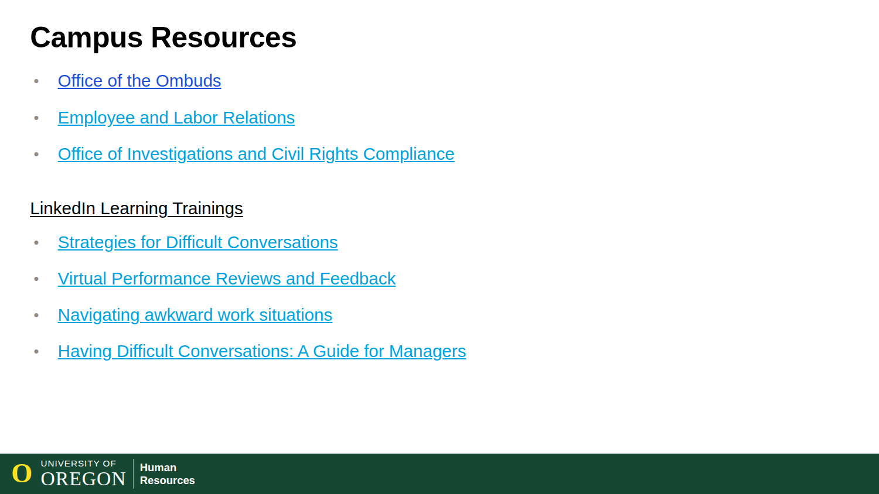Campus Resources
Office of the Ombuds
Employee and Labor Relations
Office of Investigations and Civil Rights Compliance
LinkedIn Learning Trainings
Strategies for Difficult Conversations
Virtual Performance Reviews and Feedback
Navigating awkward work situations
Having Difficult Conversations: A Guide for Managers
O UNIVERSITY OF OREGON Human
Resources